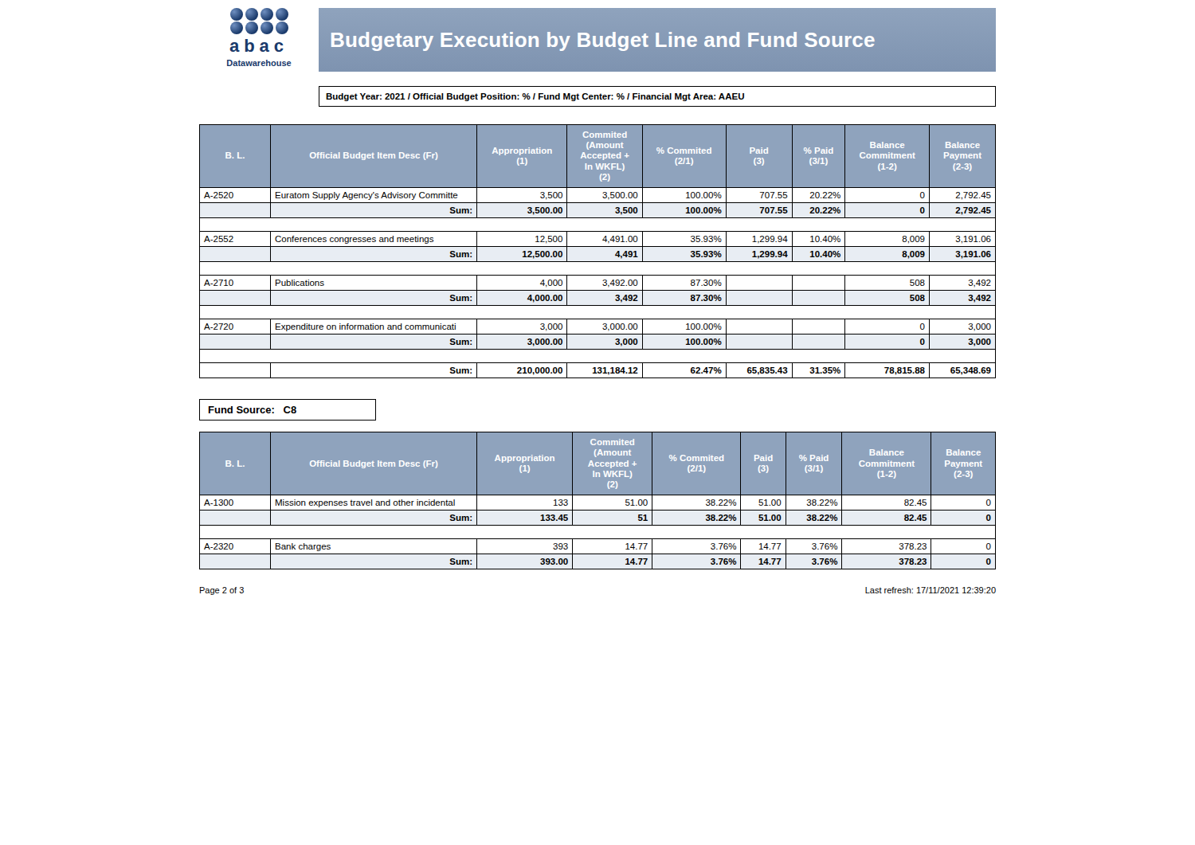abac
Datawarehouse
Budgetary Execution by Budget Line and Fund Source
Budget Year: 2021 / Official Budget Position: % / Fund Mgt Center: % / Financial Mgt Area: AAEU
| B. L. | Official Budget Item Desc (Fr) | Appropriation (1) | Commited (Amount Accepted + In WKFL) (2) | % Commited (2/1) | Paid (3) | % Paid (3/1) | Balance Commitment (1-2) | Balance Payment (2-3) |
| --- | --- | --- | --- | --- | --- | --- | --- | --- |
| A-2520 | Euratom Supply Agency's Advisory Committe | 3,500 | 3,500.00 | 100.00% | 707.55 | 20.22% | 0 | 2,792.45 |
| | Sum: | 3,500.00 | 3,500 | 100.00% | 707.55 | 20.22% | 0 | 2,792.45 |
| A-2552 | Conferences congresses and meetings | 12,500 | 4,491.00 | 35.93% | 1,299.94 | 10.40% | 8,009 | 3,191.06 |
| | Sum: | 12,500.00 | 4,491 | 35.93% | 1,299.94 | 10.40% | 8,009 | 3,191.06 |
| A-2710 | Publications | 4,000 | 3,492.00 | 87.30% | | | 508 | 3,492 |
| | Sum: | 4,000.00 | 3,492 | 87.30% | | | 508 | 3,492 |
| A-2720 | Expenditure on information and communicati | 3,000 | 3,000.00 | 100.00% | | | 0 | 3,000 |
| | Sum: | 3,000.00 | 3,000 | 100.00% | | | 0 | 3,000 |
| | Sum: | 210,000.00 | 131,184.12 | 62.47% | 65,835.43 | 31.35% | 78,815.88 | 65,348.69 |
Fund Source: C8
| B. L. | Official Budget Item Desc (Fr) | Appropriation (1) | Commited (Amount Accepted + In WKFL) (2) | % Commited (2/1) | Paid (3) | % Paid (3/1) | Balance Commitment (1-2) | Balance Payment (2-3) |
| --- | --- | --- | --- | --- | --- | --- | --- | --- |
| A-1300 | Mission expenses travel and other incidental | 133 | 51.00 | 38.22% | 51.00 | 38.22% | 82.45 | 0 |
| | Sum: | 133.45 | 51 | 38.22% | 51.00 | 38.22% | 82.45 | 0 |
| A-2320 | Bank charges | 393 | 14.77 | 3.76% | 14.77 | 3.76% | 378.23 | 0 |
| | Sum: | 393.00 | 14.77 | 3.76% | 14.77 | 3.76% | 378.23 | 0 |
Page 2 of 3
Last refresh: 17/11/2021 12:39:20